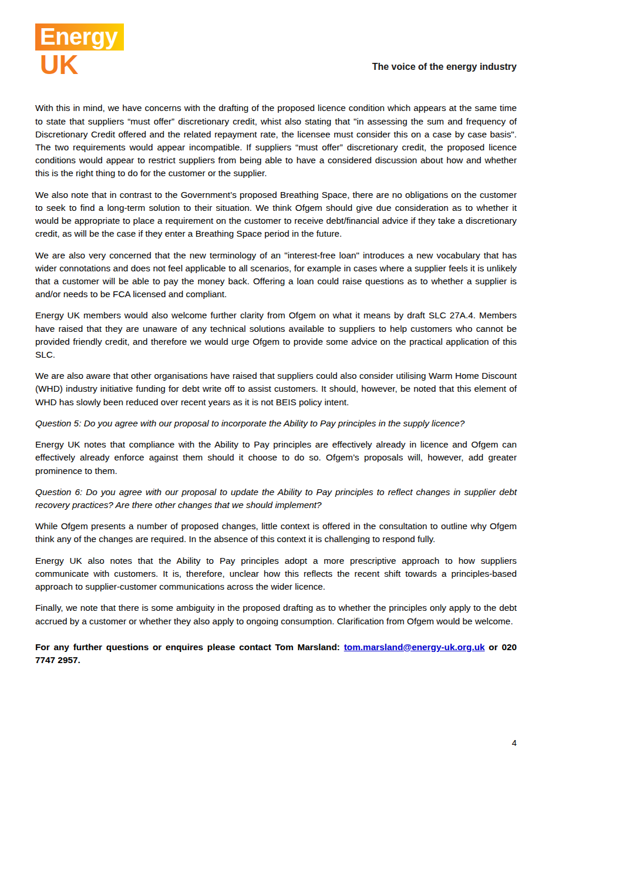Energy UK
The voice of the energy industry
With this in mind, we have concerns with the drafting of the proposed licence condition which appears at the same time to state that suppliers “must offer” discretionary credit, whist also stating that "in assessing the sum and frequency of Discretionary Credit offered and the related repayment rate, the licensee must consider this on a case by case basis". The two requirements would appear incompatible. If suppliers “must offer” discretionary credit, the proposed licence conditions would appear to restrict suppliers from being able to have a considered discussion about how and whether this is the right thing to do for the customer or the supplier.
We also note that in contrast to the Government’s proposed Breathing Space, there are no obligations on the customer to seek to find a long-term solution to their situation. We think Ofgem should give due consideration as to whether it would be appropriate to place a requirement on the customer to receive debt/financial advice if they take a discretionary credit, as will be the case if they enter a Breathing Space period in the future.
We are also very concerned that the new terminology of an "interest-free loan" introduces a new vocabulary that has wider connotations and does not feel applicable to all scenarios, for example in cases where a supplier feels it is unlikely that a customer will be able to pay the money back. Offering a loan could raise questions as to whether a supplier is and/or needs to be FCA licensed and compliant.
Energy UK members would also welcome further clarity from Ofgem on what it means by draft SLC 27A.4. Members have raised that they are unaware of any technical solutions available to suppliers to help customers who cannot be provided friendly credit, and therefore we would urge Ofgem to provide some advice on the practical application of this SLC.
We are also aware that other organisations have raised that suppliers could also consider utilising Warm Home Discount (WHD) industry initiative funding for debt write off to assist customers. It should, however, be noted that this element of WHD has slowly been reduced over recent years as it is not BEIS policy intent.
Question 5: Do you agree with our proposal to incorporate the Ability to Pay principles in the supply licence?
Energy UK notes that compliance with the Ability to Pay principles are effectively already in licence and Ofgem can effectively already enforce against them should it choose to do so. Ofgem’s proposals will, however, add greater prominence to them.
Question 6: Do you agree with our proposal to update the Ability to Pay principles to reflect changes in supplier debt recovery practices? Are there other changes that we should implement?
While Ofgem presents a number of proposed changes, little context is offered in the consultation to outline why Ofgem think any of the changes are required. In the absence of this context it is challenging to respond fully.
Energy UK also notes that the Ability to Pay principles adopt a more prescriptive approach to how suppliers communicate with customers. It is, therefore, unclear how this reflects the recent shift towards a principles-based approach to supplier-customer communications across the wider licence.
Finally, we note that there is some ambiguity in the proposed drafting as to whether the principles only apply to the debt accrued by a customer or whether they also apply to ongoing consumption. Clarification from Ofgem would be welcome.
For any further questions or enquires please contact Tom Marsland: tom.marsland@energy-uk.org.uk or 020 7747 2957.
4